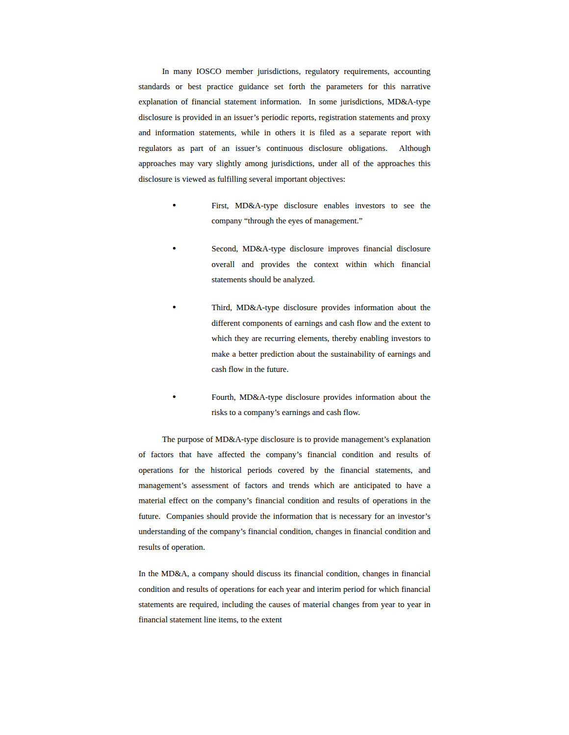In many IOSCO member jurisdictions, regulatory requirements, accounting standards or best practice guidance set forth the parameters for this narrative explanation of financial statement information. In some jurisdictions, MD&A-type disclosure is provided in an issuer’s periodic reports, registration statements and proxy and information statements, while in others it is filed as a separate report with regulators as part of an issuer’s continuous disclosure obligations. Although approaches may vary slightly among jurisdictions, under all of the approaches this disclosure is viewed as fulfilling several important objectives:
First, MD&A-type disclosure enables investors to see the company “through the eyes of management.”
Second, MD&A-type disclosure improves financial disclosure overall and provides the context within which financial statements should be analyzed.
Third, MD&A-type disclosure provides information about the different components of earnings and cash flow and the extent to which they are recurring elements, thereby enabling investors to make a better prediction about the sustainability of earnings and cash flow in the future.
Fourth, MD&A-type disclosure provides information about the risks to a company’s earnings and cash flow.
The purpose of MD&A-type disclosure is to provide management’s explanation of factors that have affected the company’s financial condition and results of operations for the historical periods covered by the financial statements, and management’s assessment of factors and trends which are anticipated to have a material effect on the company’s financial condition and results of operations in the future. Companies should provide the information that is necessary for an investor’s understanding of the company’s financial condition, changes in financial condition and results of operation.
In the MD&A, a company should discuss its financial condition, changes in financial condition and results of operations for each year and interim period for which financial statements are required, including the causes of material changes from year to year in financial statement line items, to the extent